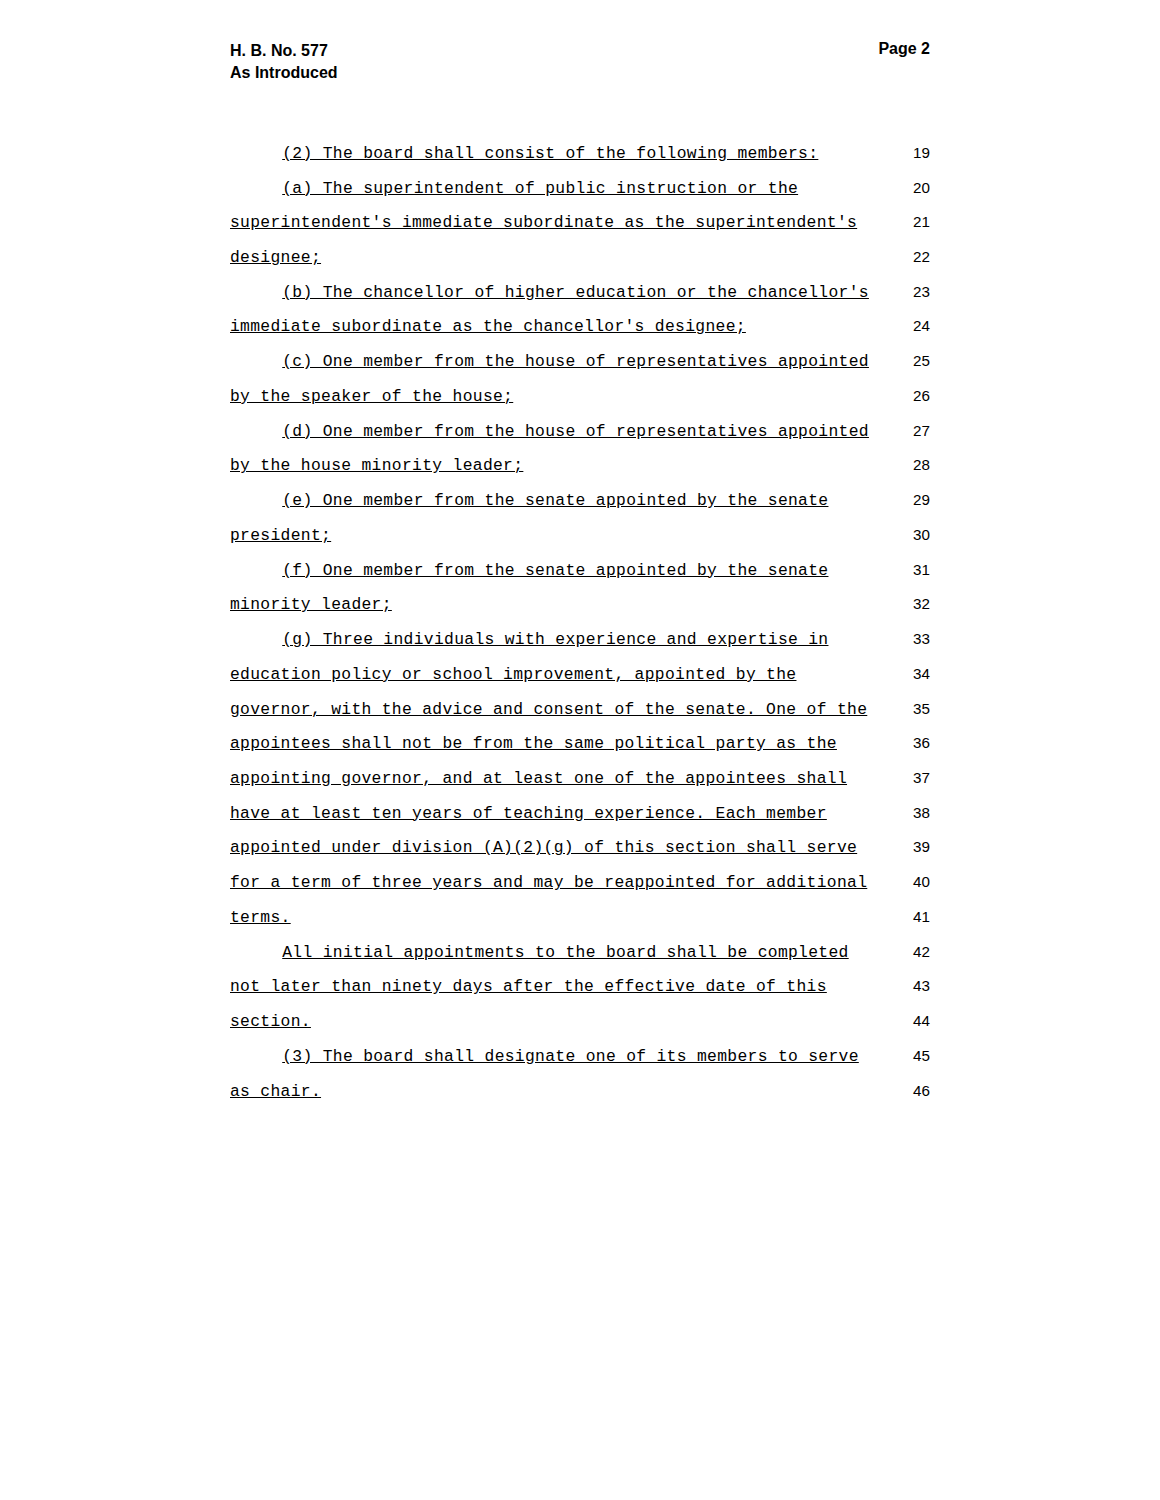H. B. No. 577
As Introduced
Page 2
(2) The board shall consist of the following members:
19
(a) The superintendent of public instruction or the
20
superintendent's immediate subordinate as the superintendent's
21
designee;
22
(b) The chancellor of higher education or the chancellor's
23
immediate subordinate as the chancellor's designee;
24
(c) One member from the house of representatives appointed
25
by the speaker of the house;
26
(d) One member from the house of representatives appointed
27
by the house minority leader;
28
(e) One member from the senate appointed by the senate
29
president;
30
(f) One member from the senate appointed by the senate
31
minority leader;
32
(g) Three individuals with experience and expertise in
33
education policy or school improvement, appointed by the
34
governor, with the advice and consent of the senate. One of the
35
appointees shall not be from the same political party as the
36
appointing governor, and at least one of the appointees shall
37
have at least ten years of teaching experience. Each member
38
appointed under division (A)(2)(g) of this section shall serve
39
for a term of three years and may be reappointed for additional
40
terms.
41
All initial appointments to the board shall be completed
42
not later than ninety days after the effective date of this
43
section.
44
(3) The board shall designate one of its members to serve
45
as chair.
46